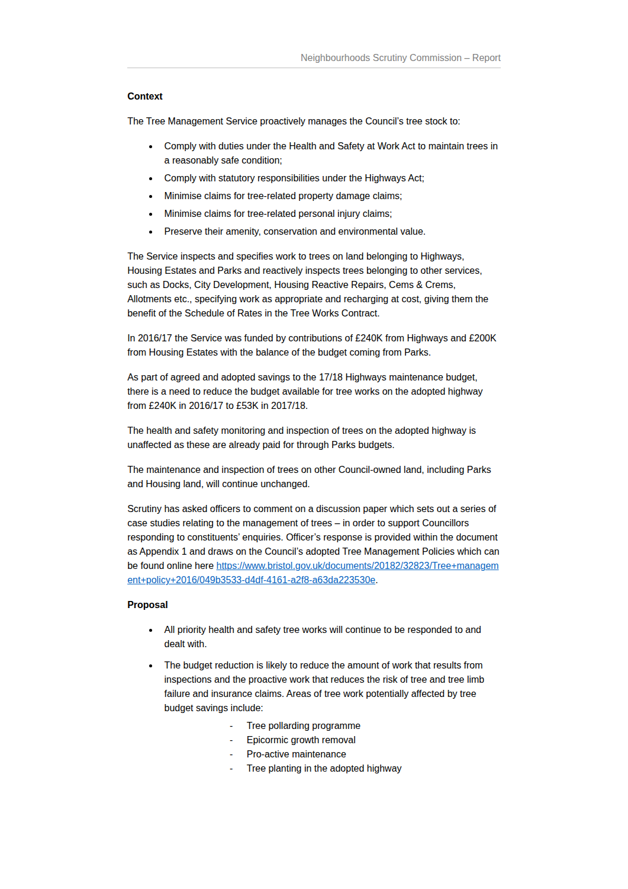Neighbourhoods Scrutiny Commission – Report
Context
The Tree Management Service proactively manages the Council’s tree stock to:
Comply with duties under the Health and Safety at Work Act to maintain trees in a reasonably safe condition;
Comply with statutory responsibilities under the Highways Act;
Minimise claims for tree-related property damage claims;
Minimise claims for tree-related personal injury claims;
Preserve their amenity, conservation and environmental value.
The Service inspects and specifies work to trees on land belonging to Highways, Housing Estates and Parks and reactively inspects trees belonging to other services, such as Docks, City Development, Housing Reactive Repairs, Cems & Crems, Allotments etc., specifying work as appropriate and recharging at cost, giving them the benefit of the Schedule of Rates in the Tree Works Contract.
In 2016/17 the Service was funded by contributions of £240K from Highways and £200K from Housing Estates with the balance of the budget coming from Parks.
As part of agreed and adopted savings to the 17/18 Highways maintenance budget, there is a need to reduce the budget available for tree works on the adopted highway from £240K in 2016/17 to £53K in 2017/18.
The health and safety monitoring and inspection of trees on the adopted highway is unaffected as these are already paid for through Parks budgets.
The maintenance and inspection of trees on other Council-owned land, including Parks and Housing land, will continue unchanged.
Scrutiny has asked officers to comment on a discussion paper which sets out a series of case studies relating to the management of trees – in order to support Councillors responding to constituents’ enquiries. Officer’s response is provided within the document as Appendix 1 and draws on the Council’s adopted Tree Management Policies which can be found online here https://www.bristol.gov.uk/documents/20182/32823/Tree+management+policy+2016/049b3533-d4df-4161-a2f8-a63da223530e.
Proposal
All priority health and safety tree works will continue to be responded to and dealt with.
The budget reduction is likely to reduce the amount of work that results from inspections and the proactive work that reduces the risk of tree and tree limb failure and insurance claims. Areas of tree work potentially affected by tree budget savings include:
Tree pollarding programme
Epicormic growth removal
Pro-active maintenance
Tree planting in the adopted highway